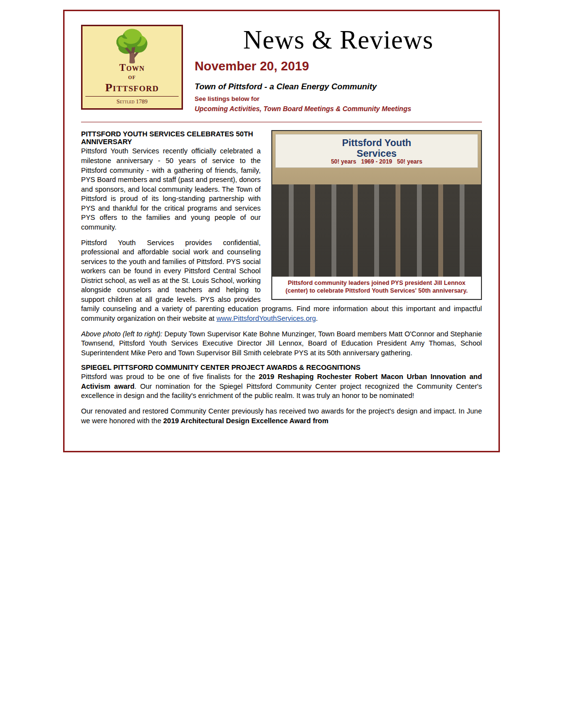🌳
Town
of
Pittsford
Settled 1789
News & Reviews
November 20, 2019
Town of Pittsford - a Clean Energy Community
See listings below for
Upcoming Activities, Town Board Meetings & Community Meetings
Pittsford Youth
Services 50! years 1969 - 2019 50! years
Pittsford community leaders joined PYS president Jill Lennox (center) to celebrate Pittsford Youth Services' 50th anniversary.
Pittsford Youth Services Celebrates 50th Anniversary
Pittsford Youth Services recently officially celebrated a milestone anniversary - 50 years of service to the Pittsford community - with a gathering of friends, family, PYS Board members and staff (past and present), donors and sponsors, and local community leaders. The Town of Pittsford is proud of its long-standing partnership with PYS and thankful for the critical programs and services PYS offers to the families and young people of our community.
Pittsford Youth Services provides confidential, professional and affordable social work and counseling services to the youth and families of Pittsford. PYS social workers can be found in every Pittsford Central School District school, as well as at the St. Louis School, working alongside counselors and teachers and helping to support children at all grade levels. PYS also provides family counseling and a variety of parenting education programs. Find more information about this important and impactful community organization on their website at www.PittsfordYouthServices.org.
Above photo (left to right): Deputy Town Supervisor Kate Bohne Munzinger, Town Board members Matt O'Connor and Stephanie Townsend, Pittsford Youth Services Executive Director Jill Lennox, Board of Education President Amy Thomas, School Superintendent Mike Pero and Town Supervisor Bill Smith celebrate PYS at its 50th anniversary gathering.
Spiegel Pittsford Community Center Project Awards & Recognitions
Pittsford was proud to be one of five finalists for the 2019 Reshaping Rochester Robert Macon Urban Innovation and Activism award. Our nomination for the Spiegel Pittsford Community Center project recognized the Community Center's excellence in design and the facility's enrichment of the public realm. It was truly an honor to be nominated!
Our renovated and restored Community Center previously has received two awards for the project's design and impact. In June we were honored with the 2019 Architectural Design Excellence Award from